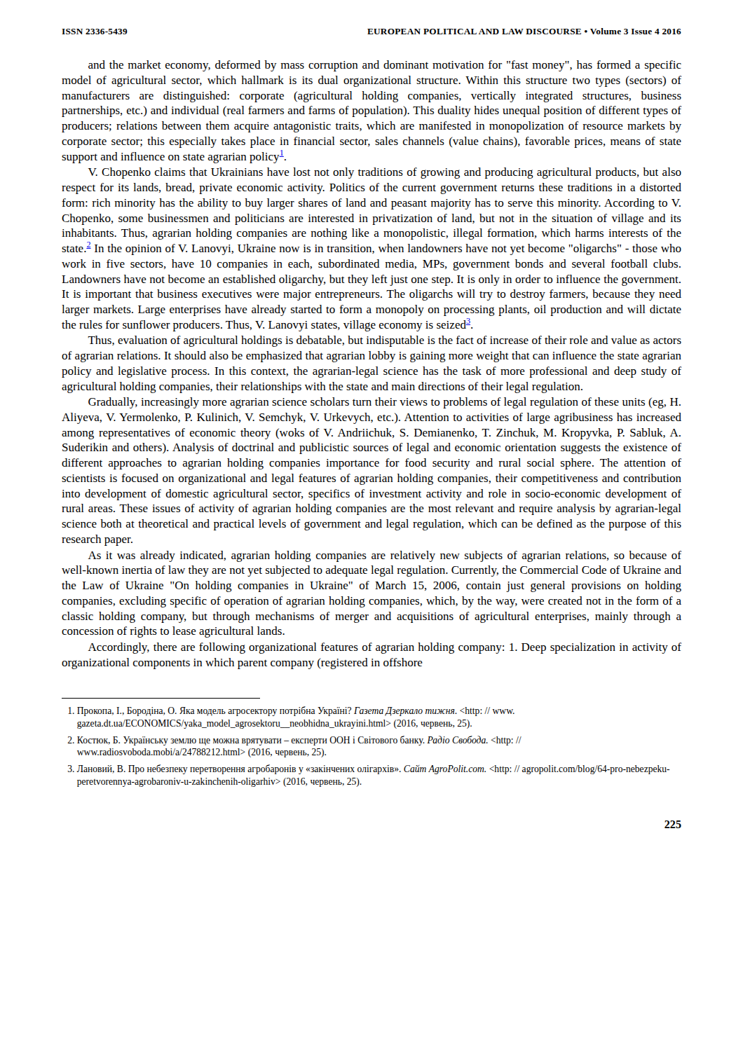ISSN 2336-5439 EUROPEAN POLITICAL AND LAW DISCOURSE • Volume 3 Issue 4 2016
and the market economy, deformed by mass corruption and dominant motivation for "fast money", has formed a specific model of agricultural sector, which hallmark is its dual organizational structure. Within this structure two types (sectors) of manufacturers are distinguished: corporate (agricultural holding companies, vertically integrated structures, business partnerships, etc.) and individual (real farmers and farms of population). This duality hides unequal position of different types of producers; relations between them acquire antagonistic traits, which are manifested in monopolization of resource markets by corporate sector; this especially takes place in financial sector, sales channels (value chains), favorable prices, means of state support and influence on state agrarian policy1.
V. Chopenko claims that Ukrainians have lost not only traditions of growing and producing agricultural products, but also respect for its lands, bread, private economic activity. Politics of the current government returns these traditions in a distorted form: rich minority has the ability to buy larger shares of land and peasant majority has to serve this minority. According to V. Chopenko, some businessmen and politicians are interested in privatization of land, but not in the situation of village and its inhabitants. Thus, agrarian holding companies are nothing like a monopolistic, illegal formation, which harms interests of the state.2 In the opinion of V. Lanovyi, Ukraine now is in transition, when landowners have not yet become "oligarchs" - those who work in five sectors, have 10 companies in each, subordinated media, MPs, government bonds and several football clubs. Landowners have not become an established oligarchy, but they left just one step. It is only in order to influence the government. It is important that business executives were major entrepreneurs. The oligarchs will try to destroy farmers, because they need larger markets. Large enterprises have already started to form a monopoly on processing plants, oil production and will dictate the rules for sunflower producers. Thus, V. Lanovyi states, village economy is seized3.
Thus, evaluation of agricultural holdings is debatable, but indisputable is the fact of increase of their role and value as actors of agrarian relations. It should also be emphasized that agrarian lobby is gaining more weight that can influence the state agrarian policy and legislative process. In this context, the agrarian-legal science has the task of more professional and deep study of agricultural holding companies, their relationships with the state and main directions of their legal regulation.
Gradually, increasingly more agrarian science scholars turn their views to problems of legal regulation of these units (eg, H. Aliyeva, V. Yermolenko, P. Kulinich, V. Semchyk, V. Urkevych, etc.). Attention to activities of large agribusiness has increased among representatives of economic theory (woks of V. Andriichuk, S. Demianenko, T. Zinchuk, M. Kropyvka, P. Sabluk, A. Suderikin and others). Analysis of doctrinal and publicistic sources of legal and economic orientation suggests the existence of different approaches to agrarian holding companies importance for food security and rural social sphere. The attention of scientists is focused on organizational and legal features of agrarian holding companies, their competitiveness and contribution into development of domestic agricultural sector, specifics of investment activity and role in socio-economic development of rural areas. These issues of activity of agrarian holding companies are the most relevant and require analysis by agrarian-legal science both at theoretical and practical levels of government and legal regulation, which can be defined as the purpose of this research paper.
As it was already indicated, agrarian holding companies are relatively new subjects of agrarian relations, so because of well-known inertia of law they are not yet subjected to adequate legal regulation. Currently, the Commercial Code of Ukraine and the Law of Ukraine "On holding companies in Ukraine" of March 15, 2006, contain just general provisions on holding companies, excluding specific of operation of agrarian holding companies, which, by the way, were created not in the form of a classic holding company, but through mechanisms of merger and acquisitions of agricultural enterprises, mainly through a concession of rights to lease agricultural lands.
Accordingly, there are following organizational features of agrarian holding company: 1. Deep specialization in activity of organizational components in which parent company (registered in offshore
Прокопа, І., Бородіна, О. Яка модель агросектору потрібна Україні? Газета Дзеркало тижня. <http: // www. gazeta.dt.ua/ECONOMICS/yaka_model_agrosektoru__neobhidna_ukrayini.html> (2016, червень, 25).
Костюк, Б. Українську землю ще можна врятувати – експерти ООН і Світового банку. Радіо Свобода. <http: // www.radiosvoboda.mobi/a/24788212.html> (2016, червень, 25).
Лановий, В. Про небезпеку перетворення агробаронів у «закінчених олігархів». Сайт AgroPolit.com. <http: // agropolit.com/blog/64-pro-nebezpeku-peretvorennya-agrobaroniv-u-zakinchenih-oligarhiv> (2016, червень, 25).
225